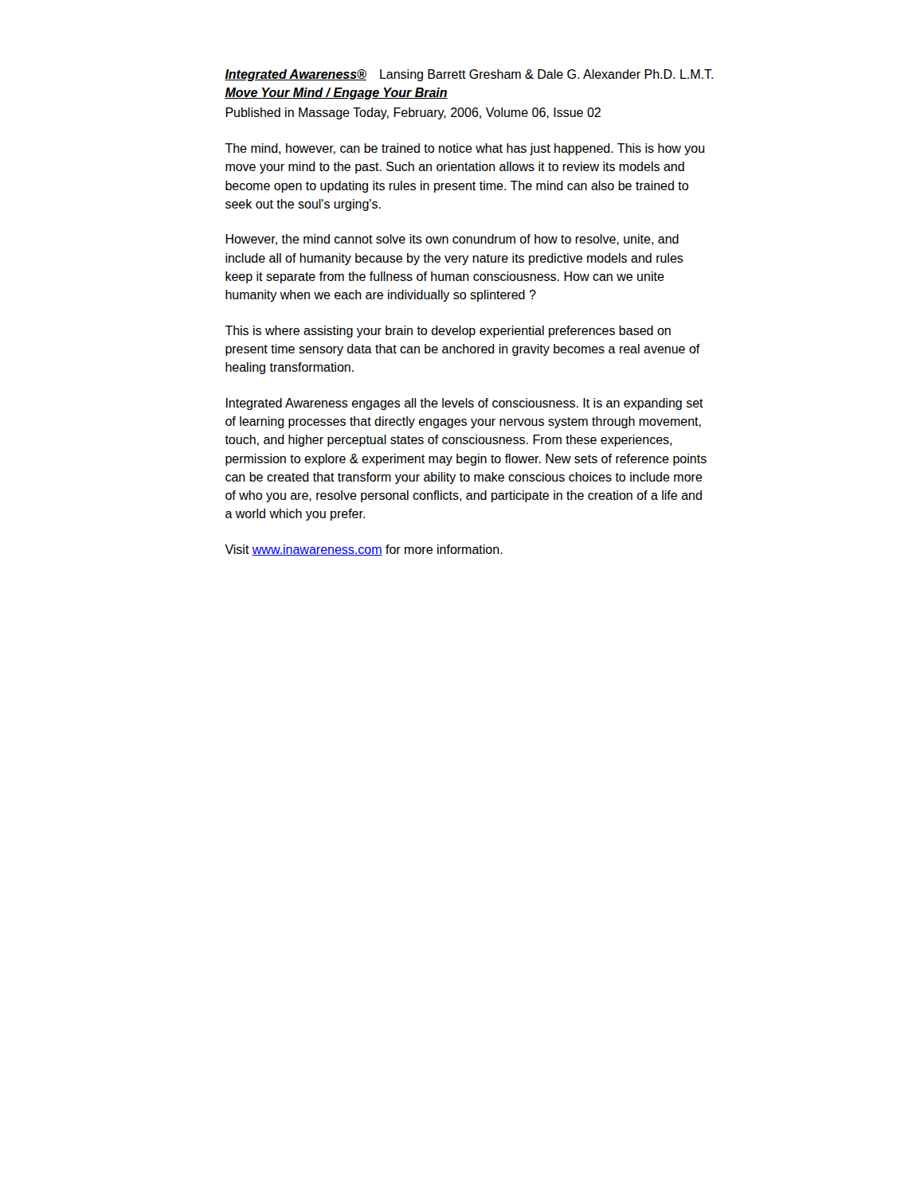Integrated Awareness® Lansing Barrett Gresham & Dale G. Alexander Ph.D. L.M.T.
Move Your Mind / Engage Your Brain
Published in Massage Today, February, 2006, Volume 06, Issue 02
The mind, however, can be trained to notice what has just happened. This is how you move your mind to the past. Such an orientation allows it to review its models and become open to updating its rules in present time. The mind can also be trained to seek out the soul's urging's.
However, the mind cannot solve its own conundrum of how to resolve, unite, and include all of humanity because by the very nature its predictive models and rules keep it separate from the fullness of human consciousness. How can we unite humanity when we each are individually so splintered ?
This is where assisting your brain to develop experiential preferences based on present time sensory data that can be anchored in gravity becomes a real avenue of healing transformation.
Integrated Awareness engages all the levels of consciousness. It is an expanding set of learning processes that directly engages your nervous system through movement, touch, and higher perceptual states of consciousness. From these experiences, permission to explore & experiment may begin to flower. New sets of reference points can be created that transform your ability to make conscious choices to include more of who you are, resolve personal conflicts, and participate in the creation of a life and a world which you prefer.
Visit www.inawareness.com for more information.